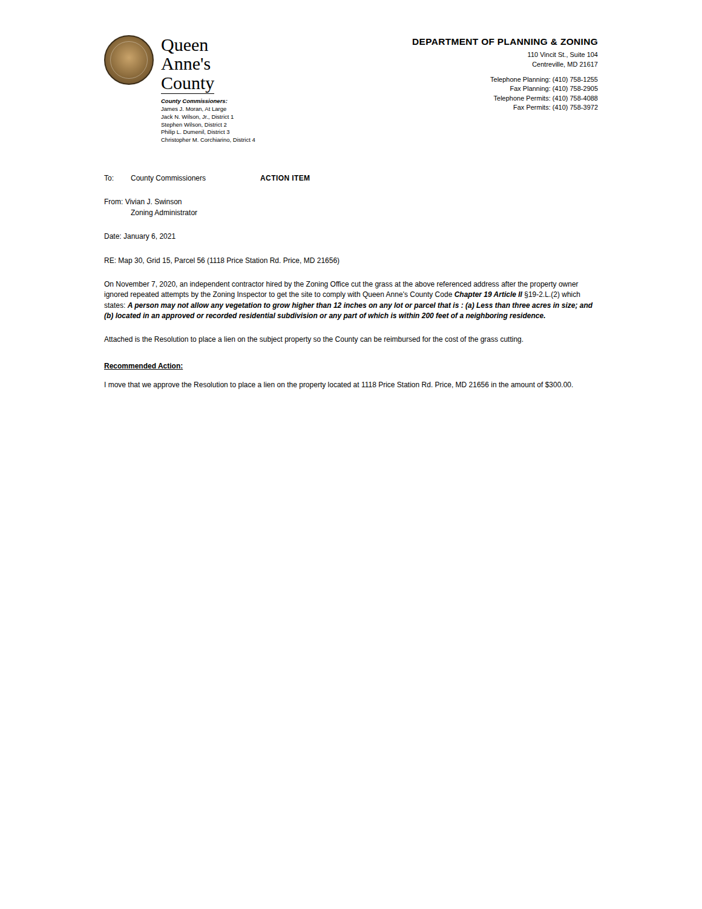Queen Anne's County
County Commissioners:
James J. Moran, At Large
Jack N. Wilson, Jr., District 1
Stephen Wilson, District 2
Philip L. Dumenil, District 3
Christopher M. Corchiarino, District 4
DEPARTMENT OF PLANNING & ZONING
110 Vincit St., Suite 104
Centreville, MD 21617
Telephone Planning: (410) 758-1255
Fax Planning: (410) 758-2905
Telephone Permits: (410) 758-4088
Fax Permits: (410) 758-3972
To: County Commissioners ACTION ITEM
From: Vivian J. Swinson
Zoning Administrator
Date: January 6, 2021
RE: Map 30, Grid 15, Parcel 56 (1118 Price Station Rd. Price, MD 21656)
On November 7, 2020, an independent contractor hired by the Zoning Office cut the grass at the above referenced address after the property owner ignored repeated attempts by the Zoning Inspector to get the site to comply with Queen Anne's County Code Chapter 19 Article II §19-2.L.(2) which states: A person may not allow any vegetation to grow higher than 12 inches on any lot or parcel that is : (a) Less than three acres in size; and (b) located in an approved or recorded residential subdivision or any part of which is within 200 feet of a neighboring residence.
Attached is the Resolution to place a lien on the subject property so the County can be reimbursed for the cost of the grass cutting.
Recommended Action:
I move that we approve the Resolution to place a lien on the property located at 1118 Price Station Rd. Price, MD 21656 in the amount of $300.00.